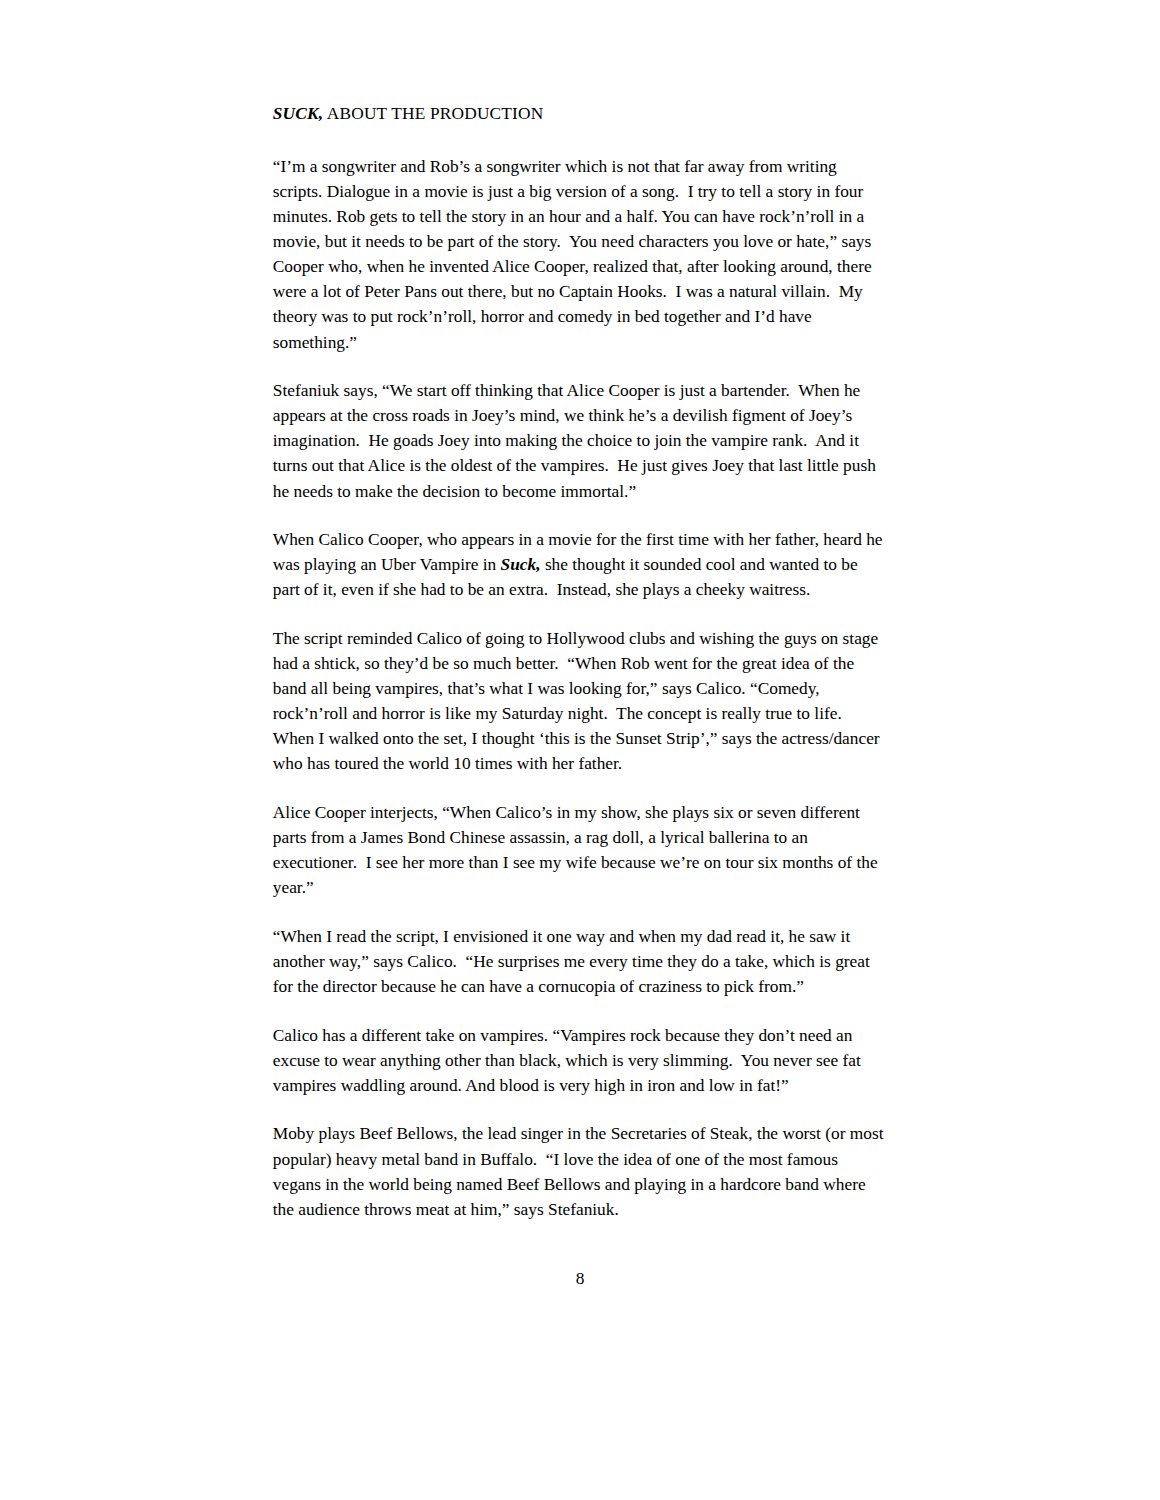SUCK, ABOUT THE PRODUCTION
“I’m a songwriter and Rob’s a songwriter which is not that far away from writing scripts. Dialogue in a movie is just a big version of a song. I try to tell a story in four minutes. Rob gets to tell the story in an hour and a half. You can have rock’n’roll in a movie, but it needs to be part of the story. You need characters you love or hate,” says Cooper who, when he invented Alice Cooper, realized that, after looking around, there were a lot of Peter Pans out there, but no Captain Hooks. I was a natural villain. My theory was to put rock’n’roll, horror and comedy in bed together and I’d have something.”
Stefaniuk says, “We start off thinking that Alice Cooper is just a bartender. When he appears at the cross roads in Joey’s mind, we think he’s a devilish figment of Joey’s imagination. He goads Joey into making the choice to join the vampire rank. And it turns out that Alice is the oldest of the vampires. He just gives Joey that last little push he needs to make the decision to become immortal.”
When Calico Cooper, who appears in a movie for the first time with her father, heard he was playing an Uber Vampire in Suck, she thought it sounded cool and wanted to be part of it, even if she had to be an extra. Instead, she plays a cheeky waitress.
The script reminded Calico of going to Hollywood clubs and wishing the guys on stage had a shtick, so they’d be so much better. “When Rob went for the great idea of the band all being vampires, that’s what I was looking for,” says Calico. “Comedy, rock’n’roll and horror is like my Saturday night. The concept is really true to life. When I walked onto the set, I thought ‘this is the Sunset Strip’,” says the actress/dancer who has toured the world 10 times with her father.
Alice Cooper interjects, “When Calico’s in my show, she plays six or seven different parts from a James Bond Chinese assassin, a rag doll, a lyrical ballerina to an executioner. I see her more than I see my wife because we’re on tour six months of the year.”
“When I read the script, I envisioned it one way and when my dad read it, he saw it another way,” says Calico. “He surprises me every time they do a take, which is great for the director because he can have a cornucopia of craziness to pick from.”
Calico has a different take on vampires. “Vampires rock because they don’t need an excuse to wear anything other than black, which is very slimming. You never see fat vampires waddling around. And blood is very high in iron and low in fat!”
Moby plays Beef Bellows, the lead singer in the Secretaries of Steak, the worst (or most popular) heavy metal band in Buffalo. “I love the idea of one of the most famous vegans in the world being named Beef Bellows and playing in a hardcore band where the audience throws meat at him,” says Stefaniuk.
8